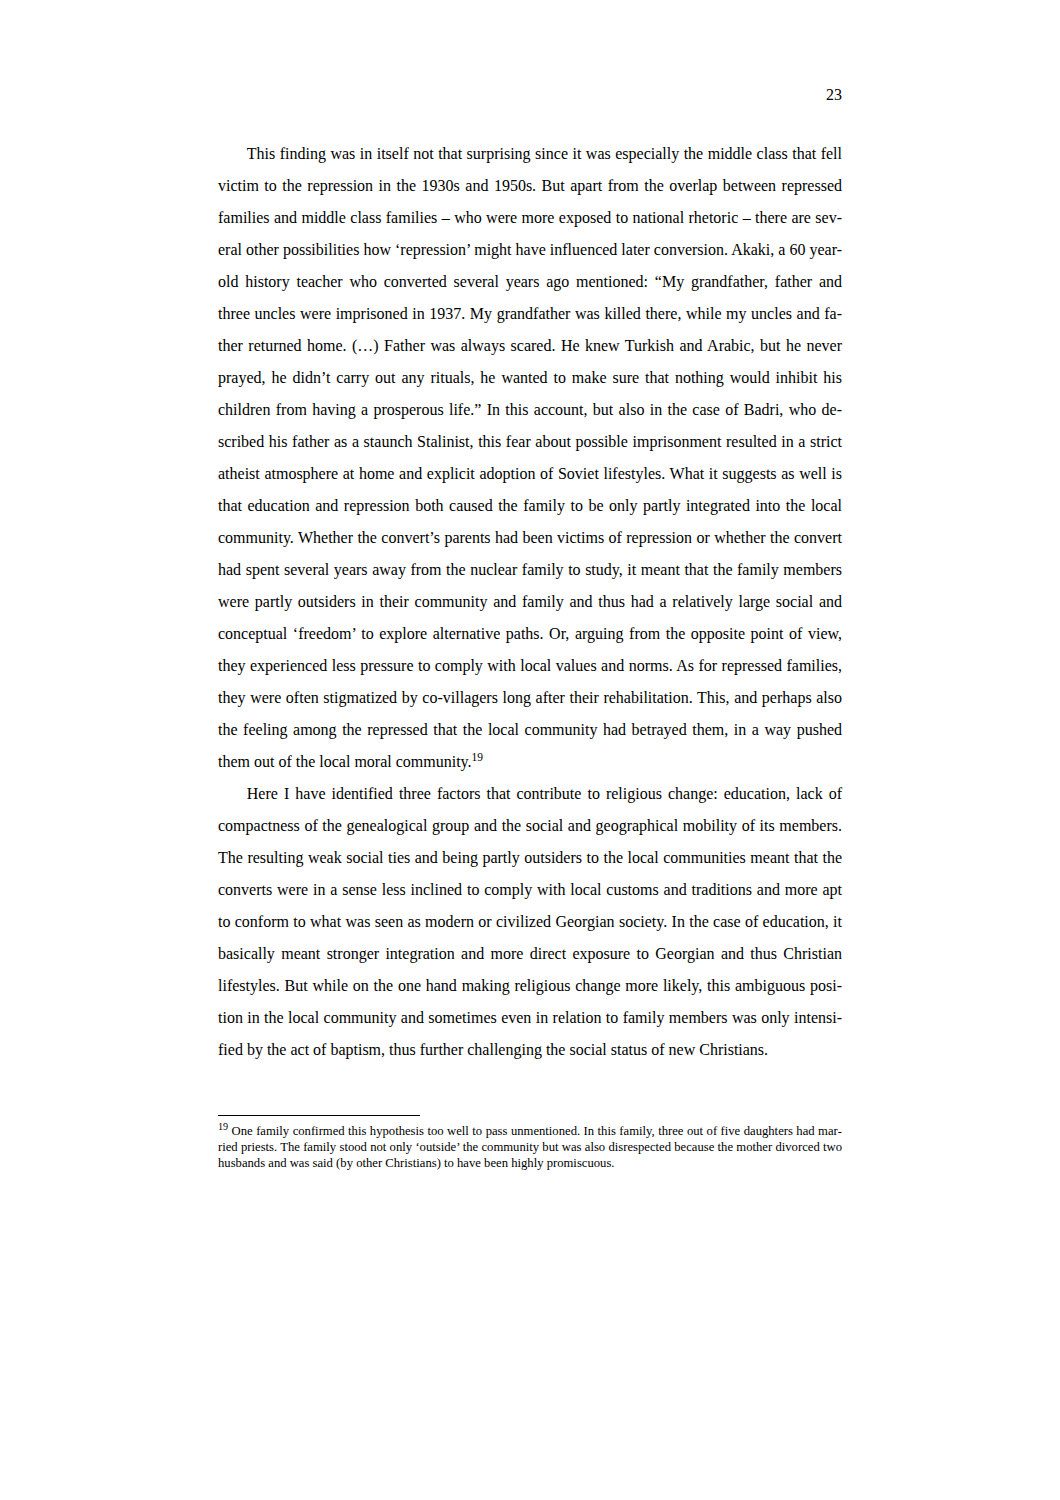23
This finding was in itself not that surprising since it was especially the middle class that fell victim to the repression in the 1930s and 1950s. But apart from the overlap between repressed families and middle class families – who were more exposed to national rhetoric – there are several other possibilities how ‘repression’ might have influenced later conversion. Akaki, a 60 year-old history teacher who converted several years ago mentioned: “My grandfather, father and three uncles were imprisoned in 1937. My grandfather was killed there, while my uncles and father returned home. (…) Father was always scared. He knew Turkish and Arabic, but he never prayed, he didn’t carry out any rituals, he wanted to make sure that nothing would inhibit his children from having a prosperous life.” In this account, but also in the case of Badri, who described his father as a staunch Stalinist, this fear about possible imprisonment resulted in a strict atheist atmosphere at home and explicit adoption of Soviet lifestyles. What it suggests as well is that education and repression both caused the family to be only partly integrated into the local community. Whether the convert’s parents had been victims of repression or whether the convert had spent several years away from the nuclear family to study, it meant that the family members were partly outsiders in their community and family and thus had a relatively large social and conceptual ‘freedom’ to explore alternative paths. Or, arguing from the opposite point of view, they experienced less pressure to comply with local values and norms. As for repressed families, they were often stigmatized by co-villagers long after their rehabilitation. This, and perhaps also the feeling among the repressed that the local community had betrayed them, in a way pushed them out of the local moral community.19
Here I have identified three factors that contribute to religious change: education, lack of compactness of the genealogical group and the social and geographical mobility of its members. The resulting weak social ties and being partly outsiders to the local communities meant that the converts were in a sense less inclined to comply with local customs and traditions and more apt to conform to what was seen as modern or civilized Georgian society. In the case of education, it basically meant stronger integration and more direct exposure to Georgian and thus Christian lifestyles. But while on the one hand making religious change more likely, this ambiguous position in the local community and sometimes even in relation to family members was only intensified by the act of baptism, thus further challenging the social status of new Christians.
19 One family confirmed this hypothesis too well to pass unmentioned. In this family, three out of five daughters had married priests. The family stood not only ‘outside’ the community but was also disrespected because the mother divorced two husbands and was said (by other Christians) to have been highly promiscuous.